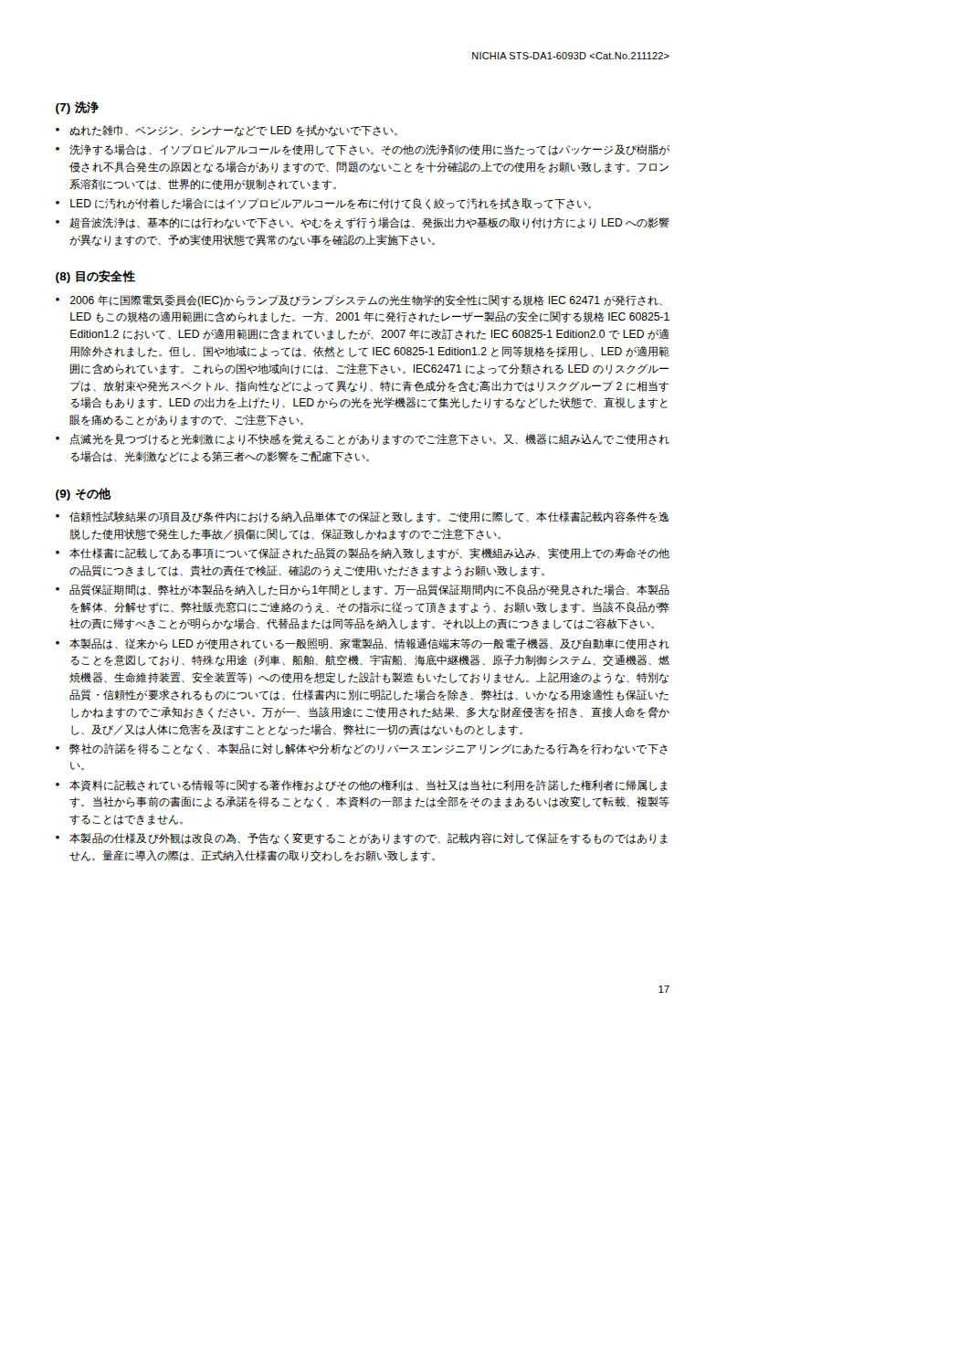NICHIA STS-DA1-6093D <Cat.No.211122>
(7) 洗浄
ぬれた雑巾、ベンジン、シンナーなどで LED を拭かないで下さい。
洗浄する場合は、イソプロピルアルコールを使用して下さい。その他の洗浄剤の使用に当たってはパッケージ及び樹脂が侵され不具合発生の原因となる場合がありますので、問題のないことを十分確認の上での使用をお願い致します。フロン系溶剤については、世界的に使用が規制されています。
LED に汚れが付着した場合にはイソプロピルアルコールを布に付けて良く絞って汚れを拭き取って下さい。
超音波洗浄は、基本的には行わないで下さい。やむをえず行う場合は、発振出力や基板の取り付け方により LED への影響が異なりますので、予め実使用状態で異常のない事を確認の上実施下さい。
(8) 目の安全性
2006 年に国際電気委員会(IEC)からランプ及びランプシステムの光生物学的安全性に関する規格 IEC 62471 が発行され、LED もこの規格の適用範囲に含められました。一方、2001 年に発行されたレーザー製品の安全に関する規格 IEC 60825-1 Edition1.2 において、LED が適用範囲に含まれていましたが、2007 年に改訂された IEC 60825-1 Edition2.0 で LED が適用除外されました。但し、国や地域によっては、依然として IEC 60825-1 Edition1.2 と同等規格を採用し、LED が適用範囲に含められています。これらの国や地域向けには、ご注意下さい。IEC62471 によって分類される LED のリスクグループは、放射束や発光スペクトル、指向性などによって異なり、特に青色成分を含む高出力ではリスクグループ 2 に相当する場合もあります。LED の出力を上げたり、LED からの光を光学機器にて集光したりするなどした状態で、直視しますと眼を痛めることがありますので、ご注意下さい。
点滅光を見つづけると光刺激により不快感を覚えることがありますのでご注意下さい。又、機器に組み込んでご使用される場合は、光刺激などによる第三者への影響をご配慮下さい。
(9) その他
信頼性試験結果の項目及び条件内における納入品単体での保証と致します。ご使用に際して、本仕様書記載内容条件を逸脱した使用状態で発生した事故／損傷に関しては、保証致しかねますのでご注意下さい。
本仕様書に記載してある事項について保証された品質の製品を納入致しますが、実機組み込み、実使用上での寿命その他の品質につきましては、貴社の責任で検証、確認のうえご使用いただきますようお願い致します。
品質保証期間は、弊社が本製品を納入した日から1年間とします。万一品質保証期間内に不良品が発見された場合、本製品を解体、分解せずに、弊社販売窓口にご連絡のうえ、その指示に従って頂きますよう、お願い致します。当該不良品が弊社の責に帰すべきことが明らかな場合、代替品または同等品を納入します。それ以上の責につきましてはご容赦下さい。
本製品は、従来から LED が使用されている一般照明、家電製品、情報通信端末等の一般電子機器、及び自動車に使用されることを意図しており、特殊な用途（列車、船舶、航空機、宇宙船、海底中継機器、原子力制御システム、交通機器、燃焼機器、生命維持装置、安全装置等）への使用を想定した設計も製造もいたしておりません。上記用途のような、特別な品質・信頼性が要求されるものについては、仕様書内に別に明記した場合を除き、弊社は、いかなる用途適性も保証いたしかねますのでご承知おきください。万が一、当該用途にご使用された結果、多大な財産侵害を招き、直接人命を脅かし、及び／又は人体に危害を及ぼすこととなった場合、弊社に一切の責はないものとします。
弊社の許諾を得ることなく、本製品に対し解体や分析などのリバースエンジニアリングにあたる行為を行わないで下さい。
本資料に記載されている情報等に関する著作権およびその他の権利は、当社又は当社に利用を許諾した権利者に帰属します。当社から事前の書面による承諾を得ることなく、本資料の一部または全部をそのままあるいは改変して転載、複製等することはできません。
本製品の仕様及び外観は改良の為、予告なく変更することがありますので、記載内容に対して保証をするものではありません。量産に導入の際は、正式納入仕様書の取り交わしをお願い致します。
17